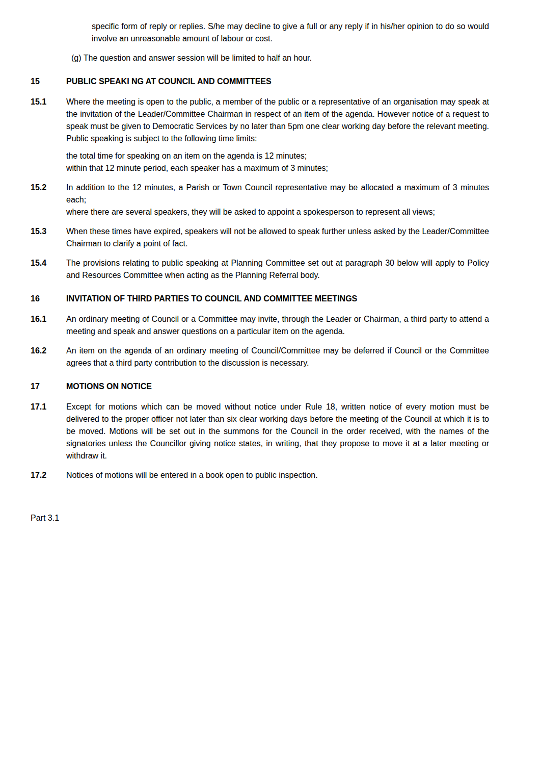specific form of reply or replies. S/he may decline to give a full or any reply if in his/her opinion to do so would involve an unreasonable amount of labour or cost.
(g) The question and answer session will be limited to half an hour.
15
PUBLIC SPEAKI NG AT COUNCIL AND COMMITTEES
15.1
Where the meeting is open to the public, a member of the public or a representative of an organisation may speak at the invitation of the Leader/Committee Chairman in respect of an item of the agenda. However notice of a request to speak must be given to Democratic Services by no later than 5pm one clear working day before the relevant meeting. Public speaking is subject to the following time limits:
the total time for speaking on an item on the agenda is 12 minutes;
within that 12 minute period, each speaker has a maximum of 3 minutes;
15.2
In addition to the 12 minutes, a Parish or Town Council representative may be allocated a maximum of 3 minutes each;
where there are several speakers, they will be asked to appoint a spokesperson to represent all views;
15.3
When these times have expired, speakers will not be allowed to speak further unless asked by the Leader/Committee Chairman to clarify a point of fact.
15.4
The provisions relating to public speaking at Planning Committee set out at paragraph 30 below will apply to Policy and Resources Committee when acting as the Planning Referral body.
16
INVITATION OF THIRD PARTIES TO COUNCIL AND COMMITTEE MEETINGS
16.1
An ordinary meeting of Council or a Committee may invite, through the Leader or Chairman, a third party to attend a meeting and speak and answer questions on a particular item on the agenda.
16.2
An item on the agenda of an ordinary meeting of Council/Committee may be deferred if Council or the Committee agrees that a third party contribution to the discussion is necessary.
17
MOTIONS ON NOTICE
17.1
Except for motions which can be moved without notice under Rule 18, written notice of every motion must be delivered to the proper officer not later than six clear working days before the meeting of the Council at which it is to be moved. Motions will be set out in the summons for the Council in the order received, with the names of the signatories unless the Councillor giving notice states, in writing, that they propose to move it at a later meeting or withdraw it.
17.2
Notices of motions will be entered in a book open to public inspection.
Part 3.1